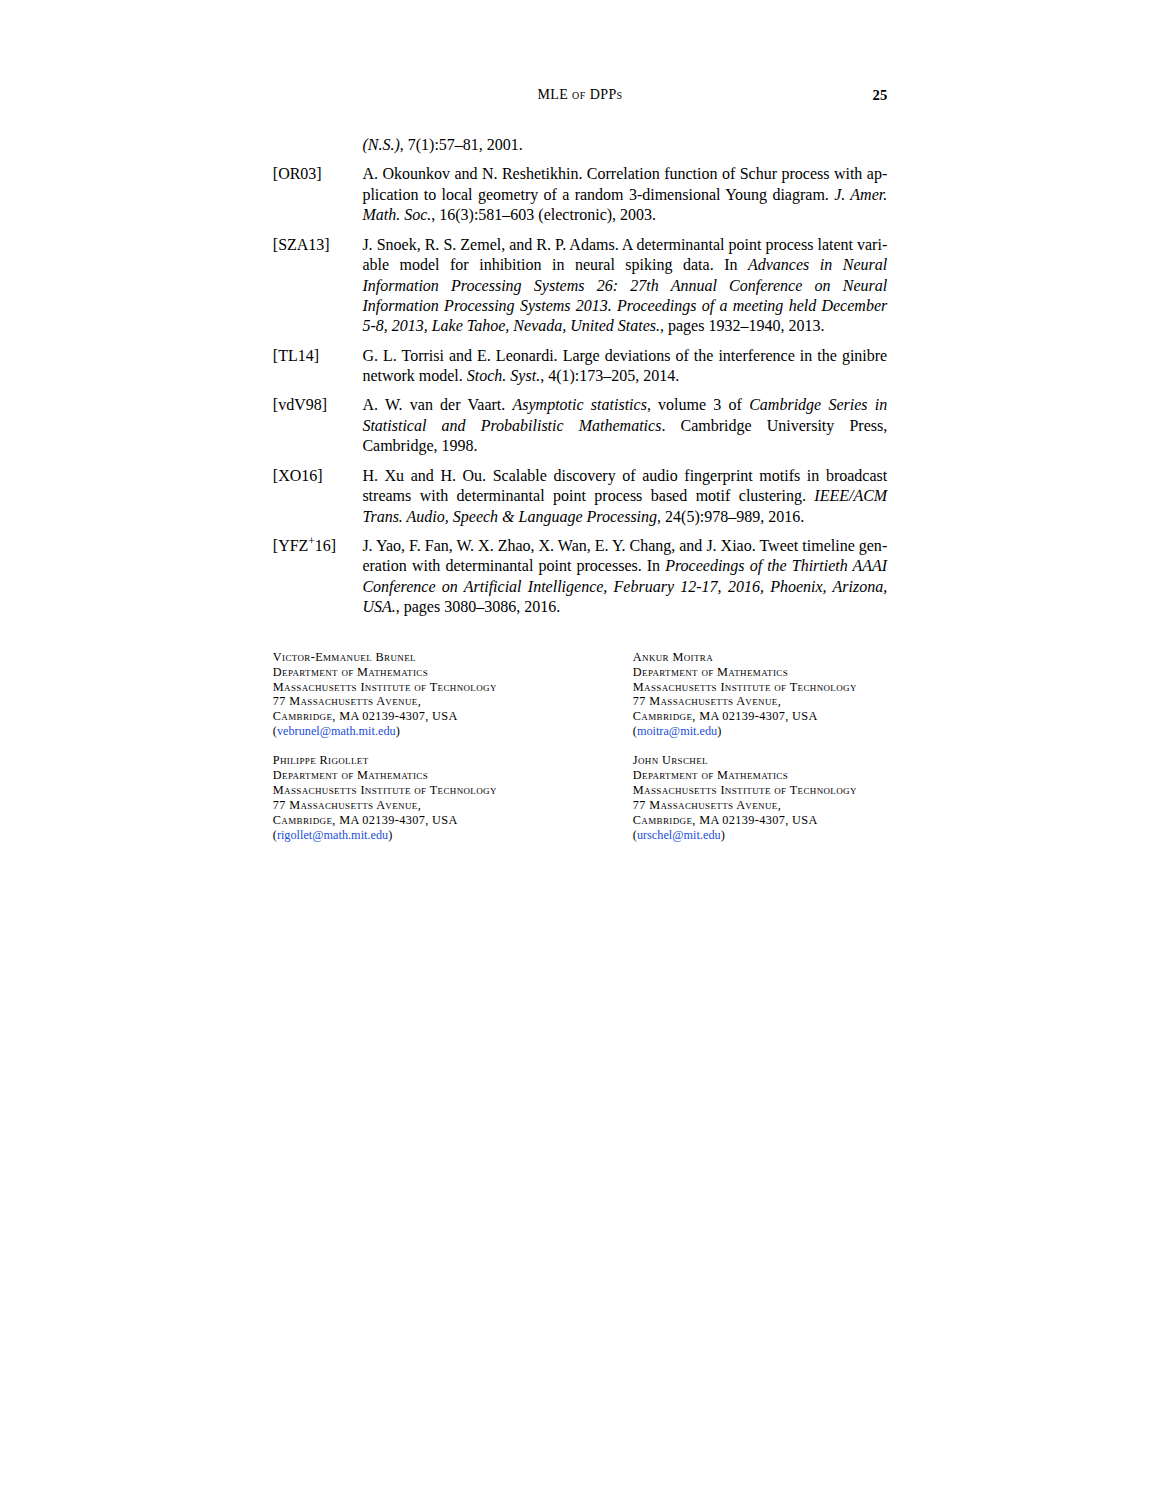MLE of DPPs 25
(N.S.), 7(1):57–81, 2001.
[OR03]
A. Okounkov and N. Reshetikhin. Correlation function of Schur process with application to local geometry of a random 3-dimensional Young diagram. J. Amer. Math. Soc., 16(3):581–603 (electronic), 2003.
[SZA13]
J. Snoek, R. S. Zemel, and R. P. Adams. A determinantal point process latent variable model for inhibition in neural spiking data. In Advances in Neural Information Processing Systems 26: 27th Annual Conference on Neural Information Processing Systems 2013. Proceedings of a meeting held December 5-8, 2013, Lake Tahoe, Nevada, United States., pages 1932–1940, 2013.
[TL14]
G. L. Torrisi and E. Leonardi. Large deviations of the interference in the ginibre network model. Stoch. Syst., 4(1):173–205, 2014.
[vdV98]
A. W. van der Vaart. Asymptotic statistics, volume 3 of Cambridge Series in Statistical and Probabilistic Mathematics. Cambridge University Press, Cambridge, 1998.
[XO16]
H. Xu and H. Ou. Scalable discovery of audio fingerprint motifs in broadcast streams with determinantal point process based motif clustering. IEEE/ACM Trans. Audio, Speech & Language Processing, 24(5):978–989, 2016.
[YFZ+16]
J. Yao, F. Fan, W. X. Zhao, X. Wan, E. Y. Chang, and J. Xiao. Tweet timeline generation with determinantal point processes. In Proceedings of the Thirtieth AAAI Conference on Artificial Intelligence, February 12-17, 2016, Phoenix, Arizona, USA., pages 3080–3086, 2016.
Victor-Emmanuel Brunel
Department of Mathematics
Massachusetts Institute of Technology
77 Massachusetts Avenue,
Cambridge, MA 02139-4307, USA
(vebrunel@math.mit.edu)
Philippe Rigollet
Department of Mathematics
Massachusetts Institute of Technology
77 Massachusetts Avenue,
Cambridge, MA 02139-4307, USA
(rigollet@math.mit.edu)
Ankur Moitra
Department of Mathematics
Massachusetts Institute of Technology
77 Massachusetts Avenue,
Cambridge, MA 02139-4307, USA
(moitra@mit.edu)
John Urschel
Department of Mathematics
Massachusetts Institute of Technology
77 Massachusetts Avenue,
Cambridge, MA 02139-4307, USA
(urschel@mit.edu)